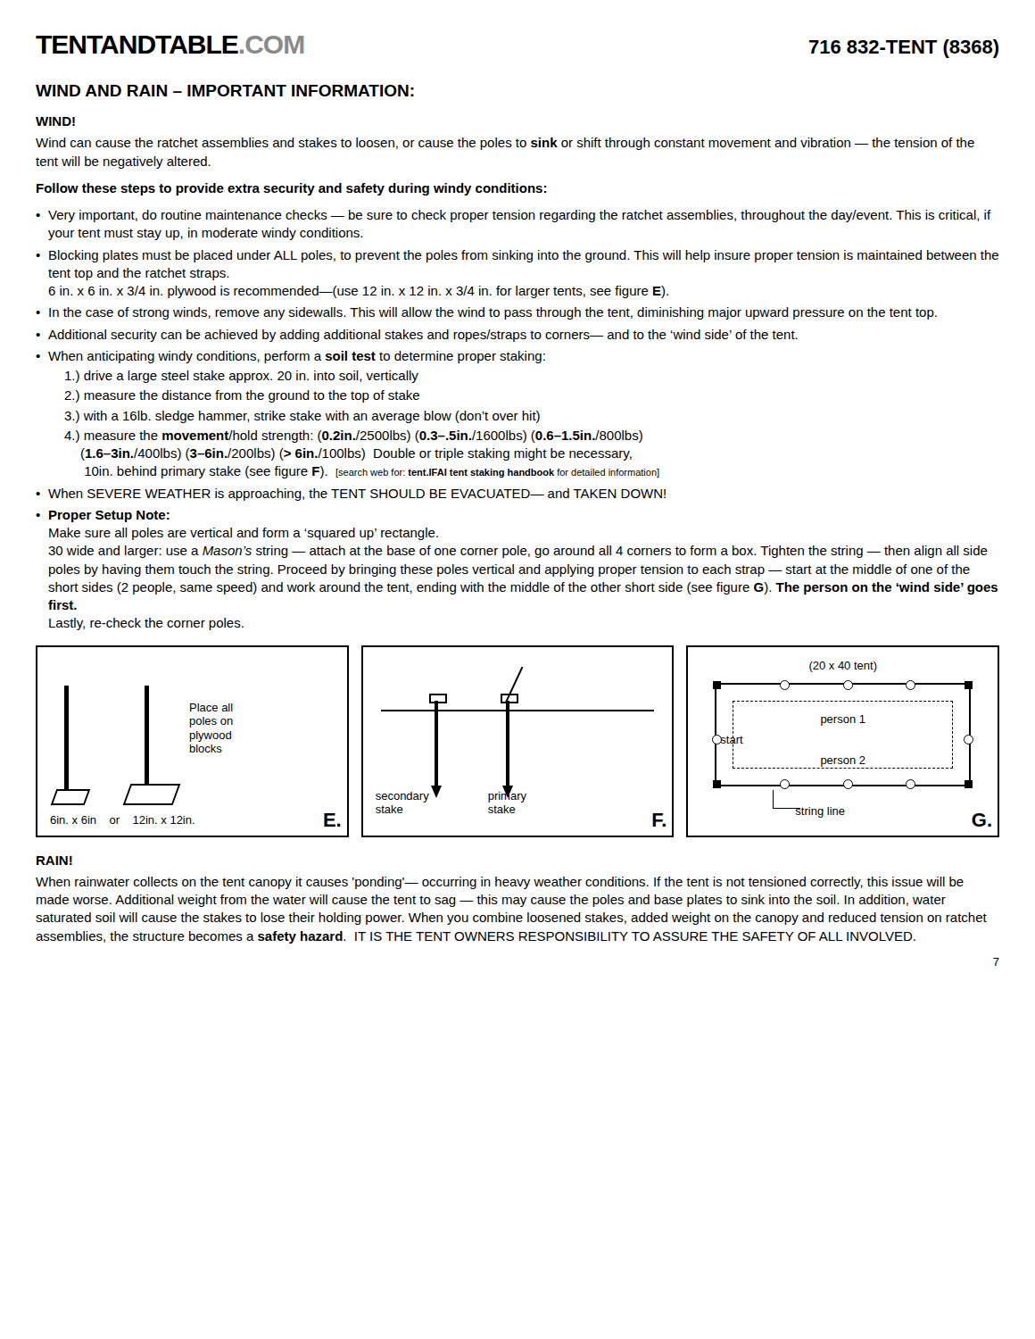TENTANDTABLE.COM
716 832-TENT (8368)
WIND AND RAIN – IMPORTANT INFORMATION:
WIND!
Wind can cause the ratchet assemblies and stakes to loosen, or cause the poles to sink or shift through constant movement and vibration — the tension of the tent will be negatively altered.
Follow these steps to provide extra security and safety during windy conditions:
Very important, do routine maintenance checks — be sure to check proper tension regarding the ratchet assemblies, throughout the day/event. This is critical, if your tent must stay up, in moderate windy conditions.
Blocking plates must be placed under ALL poles, to prevent the poles from sinking into the ground. This will help insure proper tension is maintained between the tent top and the ratchet straps.
6 in. x 6 in. x 3/4 in. plywood is recommended—(use 12 in. x 12 in. x 3/4 in. for larger tents, see figure E).
In the case of strong winds, remove any sidewalls. This will allow the wind to pass through the tent, diminishing major upward pressure on the tent top.
Additional security can be achieved by adding additional stakes and ropes/straps to corners— and to the ‘wind side’ of the tent.
When anticipating windy conditions, perform a soil test to determine proper staking:
1.) drive a large steel stake approx. 20 in. into soil, vertically
2.) measure the distance from the ground to the top of stake
3.) with a 16lb. sledge hammer, strike stake with an average blow (don’t over hit)
4.) measure the movement/hold strength: (0.2in./2500lbs) (0.3–.5in./1600lbs) (0.6–1.5in./800lbs)
(1.6–3in./400lbs) (3–6in./200lbs) (> 6in./100lbs) Double or triple staking might be necessary,
10in. behind primary stake (see figure F). [search web for: tent.IFAI tent staking handbook for detailed information]
When SEVERE WEATHER is approaching, the TENT SHOULD BE EVACUATED— and TAKEN DOWN!
Proper Setup Note:
Make sure all poles are vertical and form a ‘squared up’ rectangle.
30 wide and larger: use a Mason’s string — attach at the base of one corner pole, go around all 4 corners to form a box. Tighten the string — then align all side poles by having them touch the string. Proceed by bringing these poles vertical and applying proper tension to each strap — start at the middle of one of the short sides (2 people, same speed) and work around the tent, ending with the middle of the other short side (see figure G). The person on the ‘wind side’ goes first.
Lastly, re-check the corner poles.
Place all
poles on
plywood
blocks
6in. x 6in or 12in. x 12in.
E.
secondary
stake
primary
stake
F.
(20 x 40 tent)
person 1
person 2
start
string line
G.
RAIN!
When rainwater collects on the tent canopy it causes 'ponding'— occurring in heavy weather conditions. If the tent is not tensioned correctly, this issue will be made worse. Additional weight from the water will cause the tent to sag — this may cause the poles and base plates to sink into the soil. In addition, water saturated soil will cause the stakes to lose their holding power. When you combine loosened stakes, added weight on the canopy and reduced tension on ratchet assemblies, the structure becomes a safety hazard. IT IS THE TENT OWNERS RESPONSIBILITY TO ASSURE THE SAFETY OF ALL INVOLVED.
7